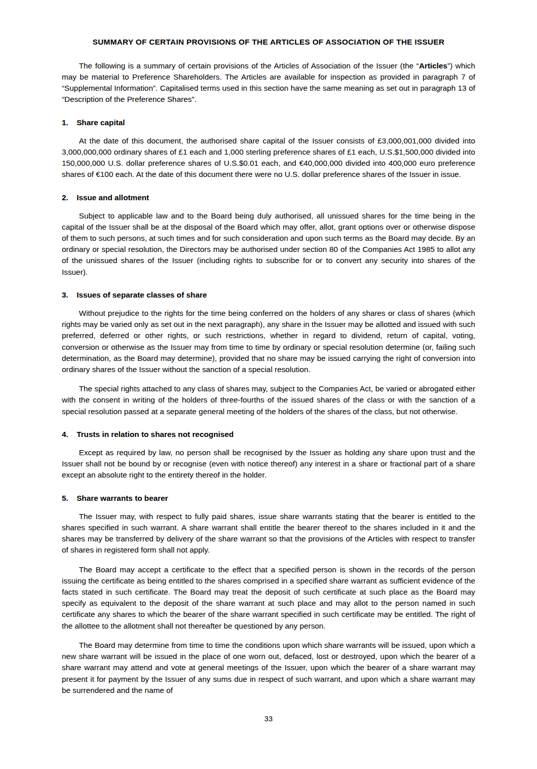SUMMARY OF CERTAIN PROVISIONS OF THE ARTICLES OF ASSOCIATION OF THE ISSUER
The following is a summary of certain provisions of the Articles of Association of the Issuer (the “Articles”) which may be material to Preference Shareholders. The Articles are available for inspection as provided in paragraph 7 of “Supplemental Information”. Capitalised terms used in this section have the same meaning as set out in paragraph 13 of “Description of the Preference Shares”.
1. Share capital
At the date of this document, the authorised share capital of the Issuer consists of £3,000,001,000 divided into 3,000,000,000 ordinary shares of £1 each and 1,000 sterling preference shares of £1 each, U.S.$1,500,000 divided into 150,000,000 U.S. dollar preference shares of U.S.$0.01 each, and €40,000,000 divided into 400,000 euro preference shares of €100 each. At the date of this document there were no U.S. dollar preference shares of the Issuer in issue.
2. Issue and allotment
Subject to applicable law and to the Board being duly authorised, all unissued shares for the time being in the capital of the Issuer shall be at the disposal of the Board which may offer, allot, grant options over or otherwise dispose of them to such persons, at such times and for such consideration and upon such terms as the Board may decide. By an ordinary or special resolution, the Directors may be authorised under section 80 of the Companies Act 1985 to allot any of the unissued shares of the Issuer (including rights to subscribe for or to convert any security into shares of the Issuer).
3. Issues of separate classes of share
Without prejudice to the rights for the time being conferred on the holders of any shares or class of shares (which rights may be varied only as set out in the next paragraph), any share in the Issuer may be allotted and issued with such preferred, deferred or other rights, or such restrictions, whether in regard to dividend, return of capital, voting, conversion or otherwise as the Issuer may from time to time by ordinary or special resolution determine (or, failing such determination, as the Board may determine), provided that no share may be issued carrying the right of conversion into ordinary shares of the Issuer without the sanction of a special resolution.
The special rights attached to any class of shares may, subject to the Companies Act, be varied or abrogated either with the consent in writing of the holders of three-fourths of the issued shares of the class or with the sanction of a special resolution passed at a separate general meeting of the holders of the shares of the class, but not otherwise.
4. Trusts in relation to shares not recognised
Except as required by law, no person shall be recognised by the Issuer as holding any share upon trust and the Issuer shall not be bound by or recognise (even with notice thereof) any interest in a share or fractional part of a share except an absolute right to the entirety thereof in the holder.
5. Share warrants to bearer
The Issuer may, with respect to fully paid shares, issue share warrants stating that the bearer is entitled to the shares specified in such warrant. A share warrant shall entitle the bearer thereof to the shares included in it and the shares may be transferred by delivery of the share warrant so that the provisions of the Articles with respect to transfer of shares in registered form shall not apply.
The Board may accept a certificate to the effect that a specified person is shown in the records of the person issuing the certificate as being entitled to the shares comprised in a specified share warrant as sufficient evidence of the facts stated in such certificate. The Board may treat the deposit of such certificate at such place as the Board may specify as equivalent to the deposit of the share warrant at such place and may allot to the person named in such certificate any shares to which the bearer of the share warrant specified in such certificate may be entitled. The right of the allottee to the allotment shall not thereafter be questioned by any person.
The Board may determine from time to time the conditions upon which share warrants will be issued, upon which a new share warrant will be issued in the place of one worn out, defaced, lost or destroyed, upon which the bearer of a share warrant may attend and vote at general meetings of the Issuer, upon which the bearer of a share warrant may present it for payment by the Issuer of any sums due in respect of such warrant, and upon which a share warrant may be surrendered and the name of
33